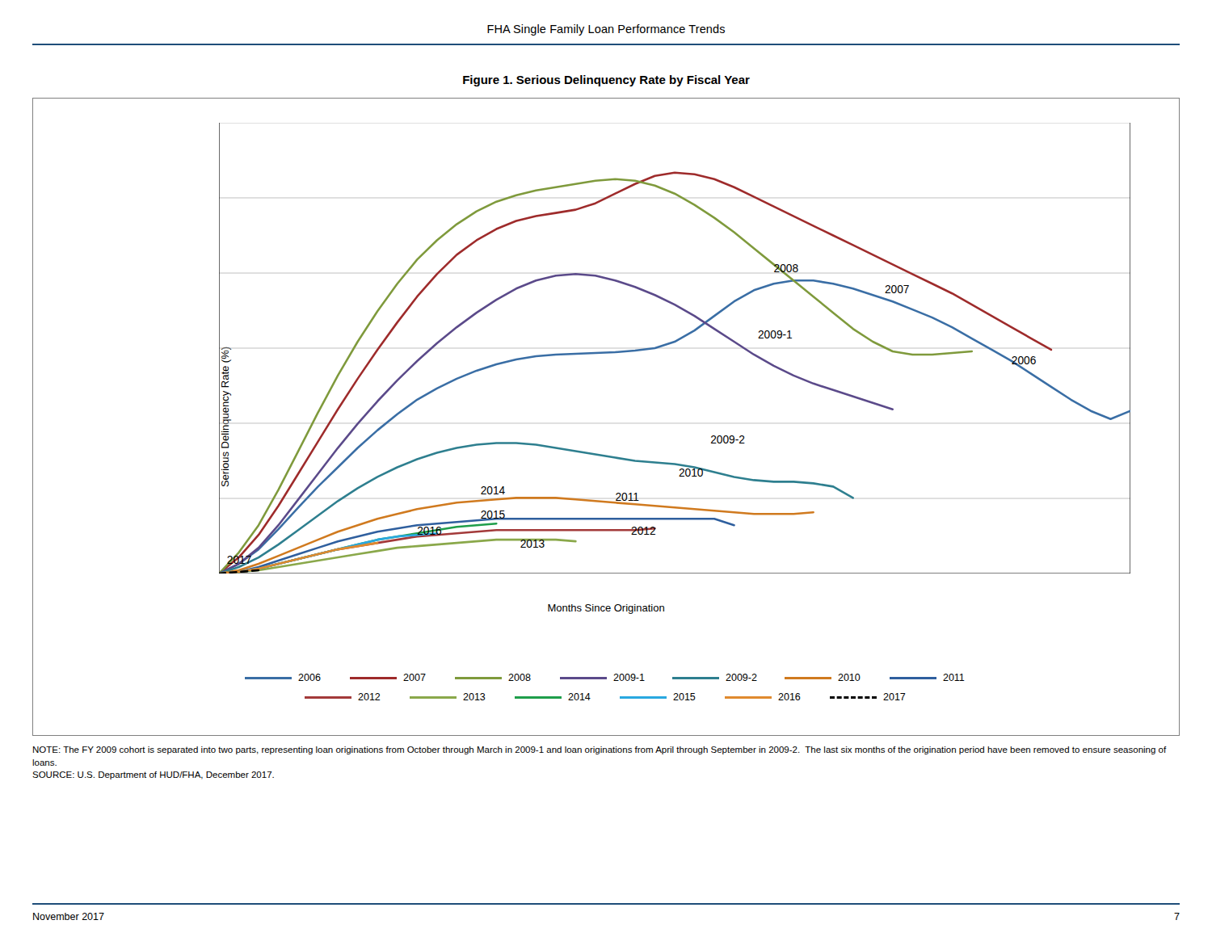FHA Single Family Loan Performance Trends
Figure 1. Serious Delinquency Rate by Fiscal Year
Serious Delinquency Rate (%)
30 25 20 15 10 5 0 0 6 12 18 24 30 36 42 48 54 60 66 72 78 84 90 96 102 108 114 120 126 132 138 2008 2007 2006 2009-1 2009-2 2010 2011 2012 2013 2014 2015 2016 2017
Months Since Origination
2006 2007 2008 2009-1 2009-2 2010 2011
2012 2013 2014 2015 2016 2017
NOTE: The FY 2009 cohort is separated into two parts, representing loan originations from October through March in 2009-1 and loan originations from April through September in 2009-2. The last six months of the origination period have been removed to ensure seasoning of loans.
SOURCE: U.S. Department of HUD/FHA, December 2017.
November 2017 7